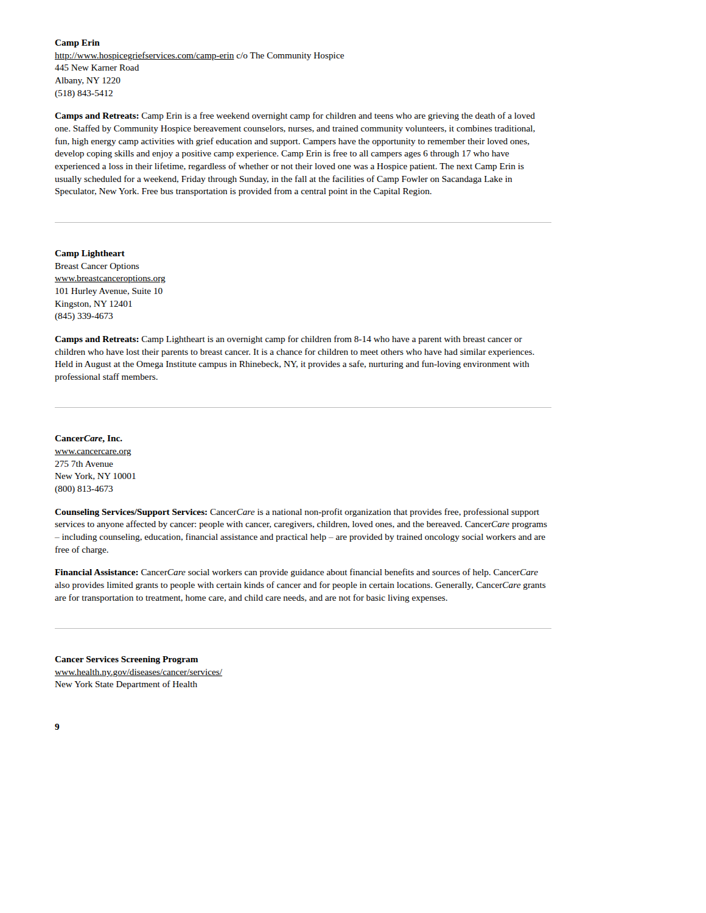Camp Erin
http://www.hospicegriefservices.com/camp-erin c/o The Community Hospice
445 New Karner Road
Albany, NY 1220
(518) 843-5412
Camps and Retreats: Camp Erin is a free weekend overnight camp for children and teens who are grieving the death of a loved one. Staffed by Community Hospice bereavement counselors, nurses, and trained community volunteers, it combines traditional, fun, high energy camp activities with grief education and support. Campers have the opportunity to remember their loved ones, develop coping skills and enjoy a positive camp experience. Camp Erin is free to all campers ages 6 through 17 who have experienced a loss in their lifetime, regardless of whether or not their loved one was a Hospice patient. The next Camp Erin is usually scheduled for a weekend, Friday through Sunday, in the fall at the facilities of Camp Fowler on Sacandaga Lake in Speculator, New York. Free bus transportation is provided from a central point in the Capital Region.
Camp Lightheart
Breast Cancer Options
www.breastcanceroptions.org
101 Hurley Avenue, Suite 10
Kingston, NY 12401
(845) 339-4673
Camps and Retreats: Camp Lightheart is an overnight camp for children from 8-14 who have a parent with breast cancer or children who have lost their parents to breast cancer. It is a chance for children to meet others who have had similar experiences. Held in August at the Omega Institute campus in Rhinebeck, NY, it provides a safe, nurturing and fun-loving environment with professional staff members.
CancerCare, Inc.
www.cancercare.org
275 7th Avenue
New York, NY 10001
(800) 813-4673
Counseling Services/Support Services: CancerCare is a national non-profit organization that provides free, professional support services to anyone affected by cancer: people with cancer, caregivers, children, loved ones, and the bereaved. CancerCare programs – including counseling, education, financial assistance and practical help – are provided by trained oncology social workers and are free of charge.
Financial Assistance: CancerCare social workers can provide guidance about financial benefits and sources of help. CancerCare also provides limited grants to people with certain kinds of cancer and for people in certain locations. Generally, CancerCare grants are for transportation to treatment, home care, and child care needs, and are not for basic living expenses.
Cancer Services Screening Program
www.health.ny.gov/diseases/cancer/services/
New York State Department of Health
9